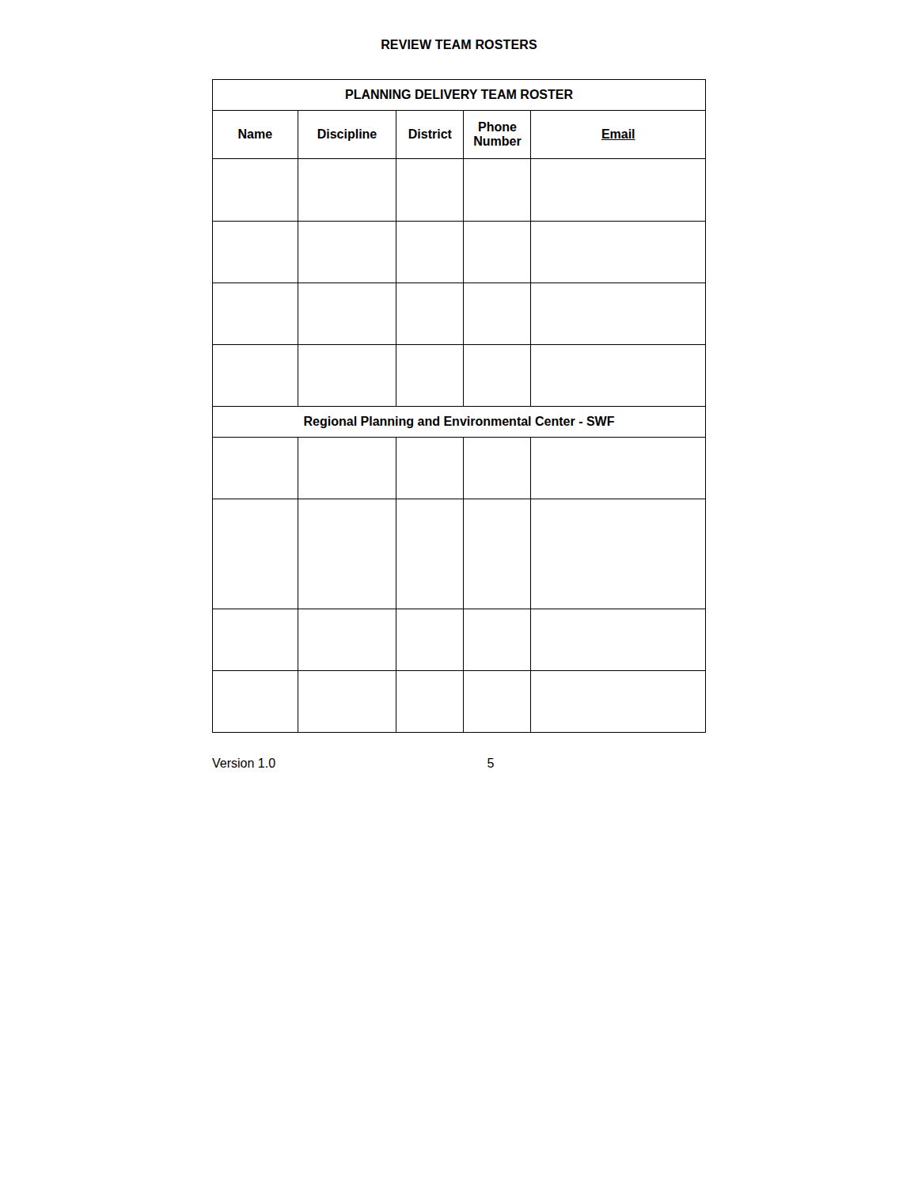REVIEW TEAM ROSTERS
PLANNING DELIVERY TEAM ROSTER
| Name | Discipline | District | Phone Number | Email |
| --- | --- | --- | --- | --- |
| Regional Planning and Environmental Center - SWF |
Version 1.0
5